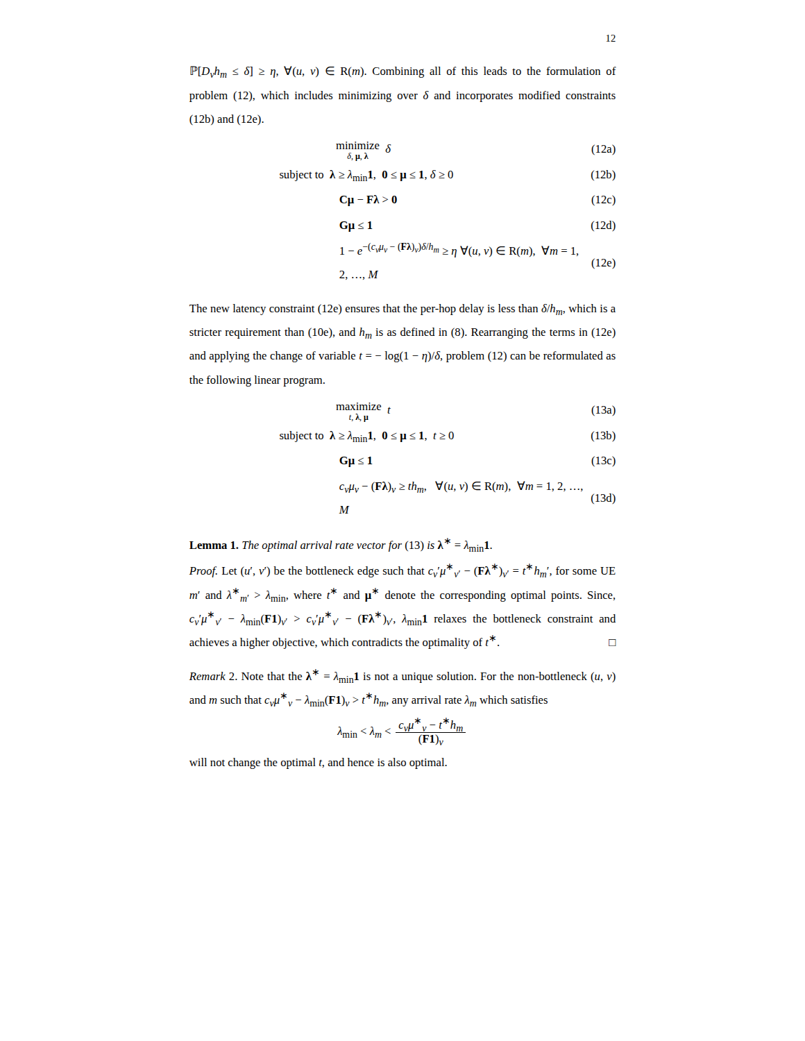12
ℙ[Dvhm ≤ δ] ≥ η, ∀(u, v) ∈ R(m). Combining all of this leads to the formulation of problem (12), which includes minimizing over δ and incorporates modified constraints (12b) and (12e).
minimize δ, μ, λ δ
(12a)
subject to λ ≥ λmin1, 0 ≤ μ ≤ 1, δ ≥ 0
(12b)
Cμ − Fλ > 0
(12c)
Gμ ≤ 1
(12d)
1 − e−(cvμv − (Fλ)v)δ/hm ≥ η ∀(u, v) ∈ R(m), ∀m = 1, 2, …, M
(12e)
The new latency constraint (12e) ensures that the per-hop delay is less than δ/hm, which is a stricter requirement than (10e), and hm is as defined in (8). Rearranging the terms in (12e) and applying the change of variable t = − log(1 − η)/δ, problem (12) can be reformulated as the following linear program.
maximize t, λ, μ t
(13a)
subject to λ ≥ λmin1, 0 ≤ μ ≤ 1, t ≥ 0
(13b)
Gμ ≤ 1
(13c)
cvμv − (Fλ)v ≥ thm, ∀(u, v) ∈ R(m), ∀m = 1, 2, …, M
(13d)
Lemma 1. The optimal arrival rate vector for (13) is λ∗ = λmin1.
Proof. Let (u′, v′) be the bottleneck edge such that cv′μ∗v′ − (Fλ∗)v′ = t∗hm′, for some UE m′ and λ∗m′ > λmin, where t∗ and μ∗ denote the corresponding optimal points. Since, cv′μ∗v′ − λmin(F1)v′ > cv′μ∗v′ − (Fλ∗)v′, λmin1 relaxes the bottleneck constraint and achieves a higher objective, which contradicts the optimality of t∗. □
Remark 2. Note that the λ∗ = λmin1 is not a unique solution. For the non-bottleneck (u, v) and m such that cvμ∗v − λmin(F1)v > t∗hm, any arrival rate λm which satisfies
λmin < λm < cvμ∗v − t∗hm (F1)v
will not change the optimal t, and hence is also optimal.